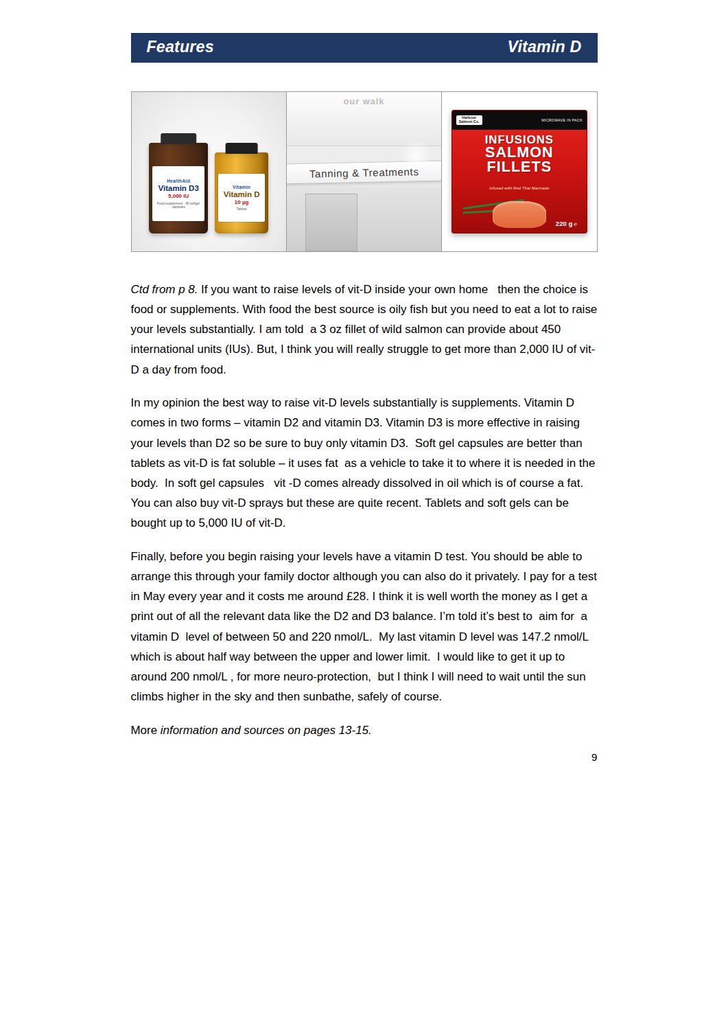Features Vitamin D
HealthAid Vitamin D3 5,000 IU Food supplement · 60 softgel capsules
Vitamin Vitamin D 10 µg Tablets
our walk
Tanning & Treatments
Harbour
Salmon Co. Microwave in pack
INFUSIONS SALMON FILLETS
Infused with Red Thai Marinade
220 g℮
Ctd from p 8. If you want to raise levels of vit-D inside your own home then the choice is food or supplements. With food the best source is oily fish but you need to eat a lot to raise your levels substantially. I am told a 3 oz fillet of wild salmon can provide about 450 international units (IUs). But, I think you will really struggle to get more than 2,000 IU of vit-D a day from food.
In my opinion the best way to raise vit-D levels substantially is supplements. Vitamin D comes in two forms – vitamin D2 and vitamin D3. Vitamin D3 is more effective in raising your levels than D2 so be sure to buy only vitamin D3. Soft gel capsules are better than tablets as vit-D is fat soluble – it uses fat as a vehicle to take it to where it is needed in the body. In soft gel capsules vit -D comes already dissolved in oil which is of course a fat. You can also buy vit-D sprays but these are quite recent. Tablets and soft gels can be bought up to 5,000 IU of vit-D.
Finally, before you begin raising your levels have a vitamin D test. You should be able to arrange this through your family doctor although you can also do it privately. I pay for a test in May every year and it costs me around £28. I think it is well worth the money as I get a print out of all the relevant data like the D2 and D3 balance. I’m told it’s best to aim for a vitamin D level of between 50 and 220 nmol/L. My last vitamin D level was 147.2 nmol/L which is about half way between the upper and lower limit. I would like to get it up to around 200 nmol/L , for more neuro-protection, but I think I will need to wait until the sun climbs higher in the sky and then sunbathe, safely of course.
More information and sources on pages 13-15.
9